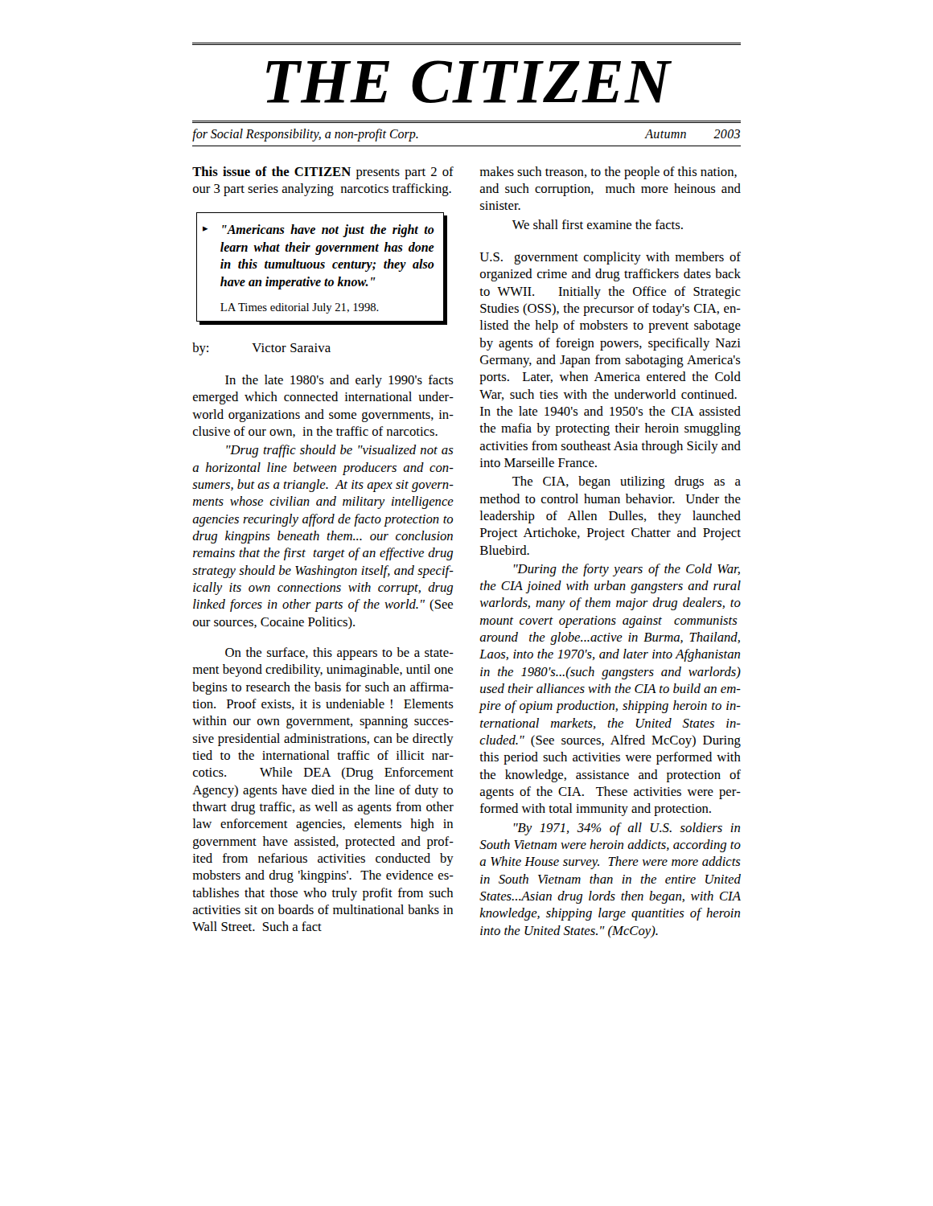THE CITIZEN
for Social Responsibility, a non-profit Corp.
Autumn 2003
This issue of the CITIZEN presents part 2 of our 3 part series analyzing narcotics trafficking.
▸
"Americans have not just the right to learn what their government has done in this tumultuous century; they also have an imperative to know."
LA Times editorial July 21, 1998.
by: Victor Saraiva
In the late 1980's and early 1990's facts emerged which connected international underworld organizations and some governments, inclusive of our own, in the traffic of narcotics.
"Drug traffic should be "visualized not as a horizontal line between producers and consumers, but as a triangle. At its apex sit governments whose civilian and military intelligence agencies recuringly afford de facto protection to drug kingpins beneath them... our conclusion remains that the first target of an effective drug strategy should be Washington itself, and specifically its own connections with corrupt, drug linked forces in other parts of the world." (See our sources, Cocaine Politics).
On the surface, this appears to be a statement beyond credibility, unimaginable, until one begins to research the basis for such an affirmation. Proof exists, it is undeniable ! Elements within our own government, spanning successive presidential administrations, can be directly tied to the international traffic of illicit narcotics. While DEA (Drug Enforcement Agency) agents have died in the line of duty to thwart drug traffic, as well as agents from other law enforcement agencies, elements high in government have assisted, protected and profited from nefarious activities conducted by mobsters and drug 'kingpins'. The evidence establishes that those who truly profit from such activities sit on boards of multinational banks in Wall Street. Such a fact
makes such treason, to the people of this nation, and such corruption, much more heinous and sinister.
We shall first examine the facts.
U.S. government complicity with members of organized crime and drug traffickers dates back to WWII. Initially the Office of Strategic Studies (OSS), the precursor of today's CIA, enlisted the help of mobsters to prevent sabotage by agents of foreign powers, specifically Nazi Germany, and Japan from sabotaging America's ports. Later, when America entered the Cold War, such ties with the underworld continued. In the late 1940's and 1950's the CIA assisted the mafia by protecting their heroin smuggling activities from southeast Asia through Sicily and into Marseille France.
The CIA, began utilizing drugs as a method to control human behavior. Under the leadership of Allen Dulles, they launched Project Artichoke, Project Chatter and Project Bluebird.
"During the forty years of the Cold War, the CIA joined with urban gangsters and rural warlords, many of them major drug dealers, to mount covert operations against communists around the globe...active in Burma, Thailand, Laos, into the 1970's, and later into Afghanistan in the 1980's...(such gangsters and warlords) used their alliances with the CIA to build an empire of opium production, shipping heroin to international markets, the United States included." (See sources, Alfred McCoy) During this period such activities were performed with the knowledge, assistance and protection of agents of the CIA. These activities were performed with total immunity and protection.
"By 1971, 34% of all U.S. soldiers in South Vietnam were heroin addicts, according to a White House survey. There were more addicts in South Vietnam than in the entire United States...Asian drug lords then began, with CIA knowledge, shipping large quantities of heroin into the United States." (McCoy).